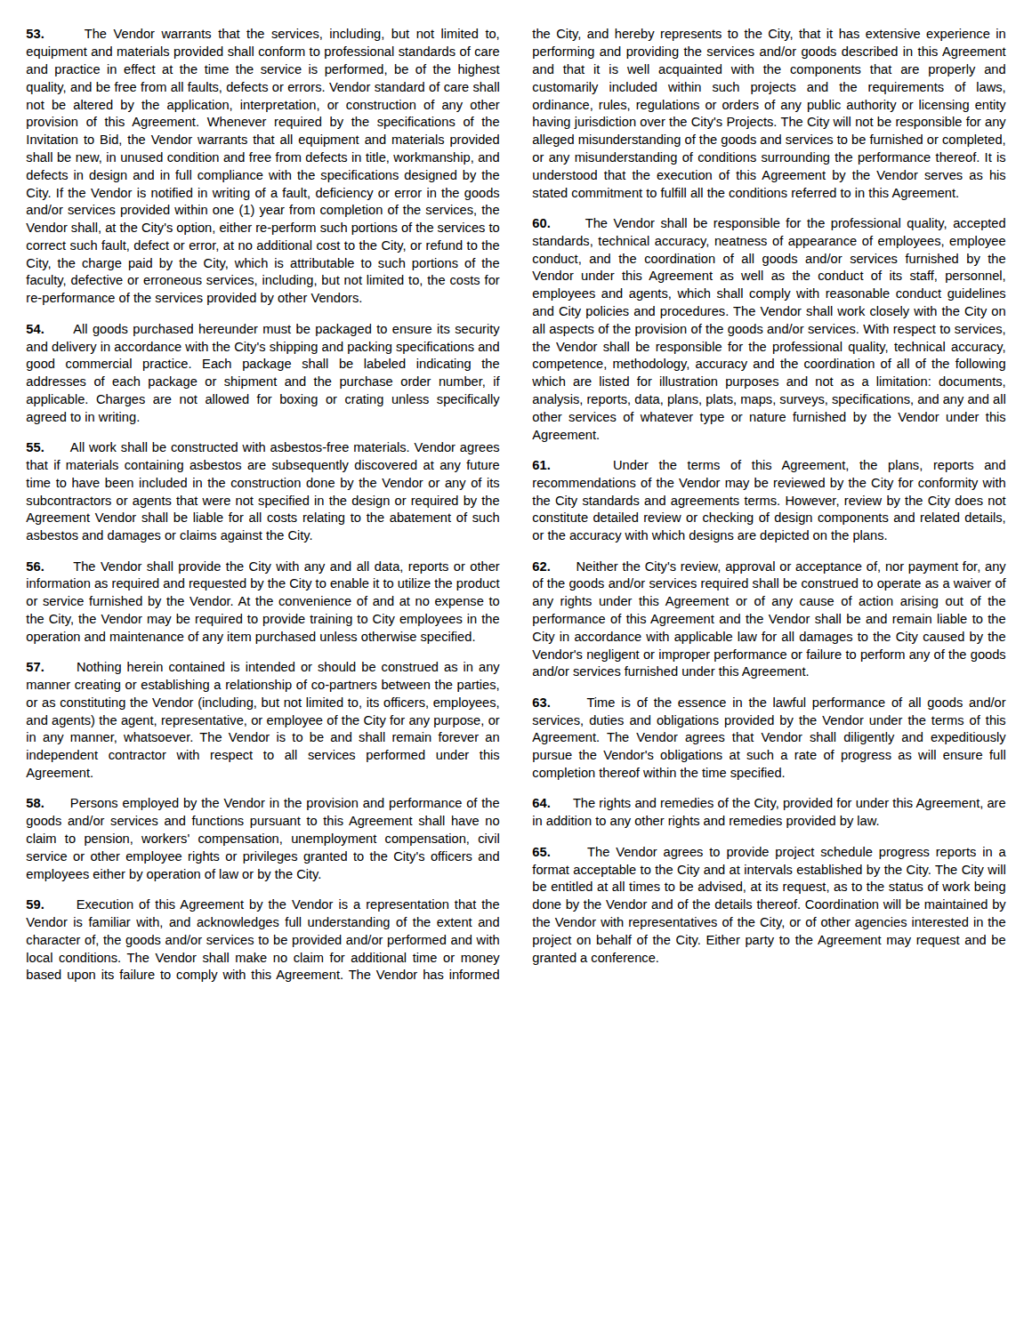53. The Vendor warrants that the services, including, but not limited to, equipment and materials provided shall conform to professional standards of care and practice in effect at the time the service is performed, be of the highest quality, and be free from all faults, defects or errors. Vendor standard of care shall not be altered by the application, interpretation, or construction of any other provision of this Agreement. Whenever required by the specifications of the Invitation to Bid, the Vendor warrants that all equipment and materials provided shall be new, in unused condition and free from defects in title, workmanship, and defects in design and in full compliance with the specifications designed by the City. If the Vendor is notified in writing of a fault, deficiency or error in the goods and/or services provided within one (1) year from completion of the services, the Vendor shall, at the City's option, either re-perform such portions of the services to correct such fault, defect or error, at no additional cost to the City, or refund to the City, the charge paid by the City, which is attributable to such portions of the faculty, defective or erroneous services, including, but not limited to, the costs for re-performance of the services provided by other Vendors.
54. All goods purchased hereunder must be packaged to ensure its security and delivery in accordance with the City's shipping and packing specifications and good commercial practice. Each package shall be labeled indicating the addresses of each package or shipment and the purchase order number, if applicable. Charges are not allowed for boxing or crating unless specifically agreed to in writing.
55. All work shall be constructed with asbestos-free materials. Vendor agrees that if materials containing asbestos are subsequently discovered at any future time to have been included in the construction done by the Vendor or any of its subcontractors or agents that were not specified in the design or required by the Agreement Vendor shall be liable for all costs relating to the abatement of such asbestos and damages or claims against the City.
56. The Vendor shall provide the City with any and all data, reports or other information as required and requested by the City to enable it to utilize the product or service furnished by the Vendor. At the convenience of and at no expense to the City, the Vendor may be required to provide training to City employees in the operation and maintenance of any item purchased unless otherwise specified.
57. Nothing herein contained is intended or should be construed as in any manner creating or establishing a relationship of co-partners between the parties, or as constituting the Vendor (including, but not limited to, its officers, employees, and agents) the agent, representative, or employee of the City for any purpose, or in any manner, whatsoever. The Vendor is to be and shall remain forever an independent contractor with respect to all services performed under this Agreement.
58. Persons employed by the Vendor in the provision and performance of the goods and/or services and functions pursuant to this Agreement shall have no claim to pension, workers' compensation, unemployment compensation, civil service or other employee rights or privileges granted to the City's officers and employees either by operation of law or by the City.
59. Execution of this Agreement by the Vendor is a representation that the Vendor is familiar with, and acknowledges full understanding of the extent and character of, the goods and/or services to be provided and/or performed and with local conditions. The Vendor shall make no claim for additional time or money based upon its failure to comply with this Agreement. The Vendor has informed the City, and hereby represents to the City, that it has extensive experience in performing and providing the services and/or goods described in this Agreement and that it is well acquainted with the components that are properly and customarily included within such projects and the requirements of laws, ordinance, rules, regulations or orders of any public authority or licensing entity having jurisdiction over the City's Projects. The City will not be responsible for any alleged misunderstanding of the goods and services to be furnished or completed, or any misunderstanding of conditions surrounding the performance thereof. It is understood that the execution of this Agreement by the Vendor serves as his stated commitment to fulfill all the conditions referred to in this Agreement.
60. The Vendor shall be responsible for the professional quality, accepted standards, technical accuracy, neatness of appearance of employees, employee conduct, and the coordination of all goods and/or services furnished by the Vendor under this Agreement as well as the conduct of its staff, personnel, employees and agents, which shall comply with reasonable conduct guidelines and City policies and procedures. The Vendor shall work closely with the City on all aspects of the provision of the goods and/or services. With respect to services, the Vendor shall be responsible for the professional quality, technical accuracy, competence, methodology, accuracy and the coordination of all of the following which are listed for illustration purposes and not as a limitation: documents, analysis, reports, data, plans, plats, maps, surveys, specifications, and any and all other services of whatever type or nature furnished by the Vendor under this Agreement.
61. Under the terms of this Agreement, the plans, reports and recommendations of the Vendor may be reviewed by the City for conformity with the City standards and agreements terms. However, review by the City does not constitute detailed review or checking of design components and related details, or the accuracy with which designs are depicted on the plans.
62. Neither the City's review, approval or acceptance of, nor payment for, any of the goods and/or services required shall be construed to operate as a waiver of any rights under this Agreement or of any cause of action arising out of the performance of this Agreement and the Vendor shall be and remain liable to the City in accordance with applicable law for all damages to the City caused by the Vendor's negligent or improper performance or failure to perform any of the goods and/or services furnished under this Agreement.
63. Time is of the essence in the lawful performance of all goods and/or services, duties and obligations provided by the Vendor under the terms of this Agreement. The Vendor agrees that Vendor shall diligently and expeditiously pursue the Vendor's obligations at such a rate of progress as will ensure full completion thereof within the time specified.
64. The rights and remedies of the City, provided for under this Agreement, are in addition to any other rights and remedies provided by law.
65. The Vendor agrees to provide project schedule progress reports in a format acceptable to the City and at intervals established by the City. The City will be entitled at all times to be advised, at its request, as to the status of work being done by the Vendor and of the details thereof. Coordination will be maintained by the Vendor with representatives of the City, or of other agencies interested in the project on behalf of the City. Either party to the Agreement may request and be granted a conference.